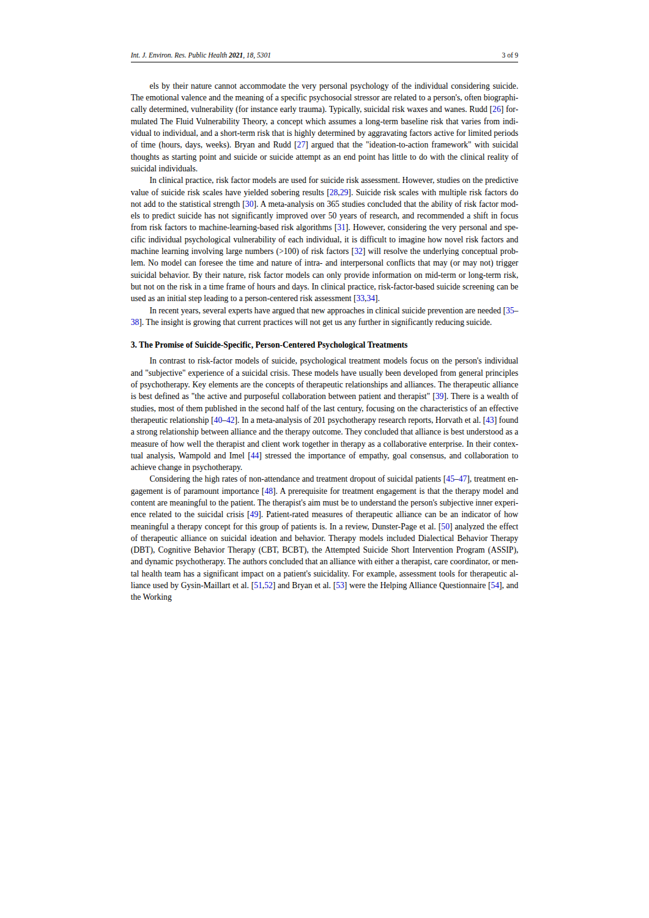Int. J. Environ. Res. Public Health 2021, 18, 5301
3 of 9
els by their nature cannot accommodate the very personal psychology of the individual considering suicide. The emotional valence and the meaning of a specific psychosocial stressor are related to a person's, often biographically determined, vulnerability (for instance early trauma). Typically, suicidal risk waxes and wanes. Rudd [26] formulated The Fluid Vulnerability Theory, a concept which assumes a long-term baseline risk that varies from individual to individual, and a short-term risk that is highly determined by aggravating factors active for limited periods of time (hours, days, weeks). Bryan and Rudd [27] argued that the "ideation-to-action framework" with suicidal thoughts as starting point and suicide or suicide attempt as an end point has little to do with the clinical reality of suicidal individuals.
In clinical practice, risk factor models are used for suicide risk assessment. However, studies on the predictive value of suicide risk scales have yielded sobering results [28,29]. Suicide risk scales with multiple risk factors do not add to the statistical strength [30]. A meta-analysis on 365 studies concluded that the ability of risk factor models to predict suicide has not significantly improved over 50 years of research, and recommended a shift in focus from risk factors to machine-learning-based risk algorithms [31]. However, considering the very personal and specific individual psychological vulnerability of each individual, it is difficult to imagine how novel risk factors and machine learning involving large numbers (>100) of risk factors [32] will resolve the underlying conceptual problem. No model can foresee the time and nature of intra- and interpersonal conflicts that may (or may not) trigger suicidal behavior. By their nature, risk factor models can only provide information on mid-term or long-term risk, but not on the risk in a time frame of hours and days. In clinical practice, risk-factor-based suicide screening can be used as an initial step leading to a person-centered risk assessment [33,34].
In recent years, several experts have argued that new approaches in clinical suicide prevention are needed [35–38]. The insight is growing that current practices will not get us any further in significantly reducing suicide.
3. The Promise of Suicide-Specific, Person-Centered Psychological Treatments
In contrast to risk-factor models of suicide, psychological treatment models focus on the person's individual and "subjective" experience of a suicidal crisis. These models have usually been developed from general principles of psychotherapy. Key elements are the concepts of therapeutic relationships and alliances. The therapeutic alliance is best defined as "the active and purposeful collaboration between patient and therapist" [39]. There is a wealth of studies, most of them published in the second half of the last century, focusing on the characteristics of an effective therapeutic relationship [40–42]. In a meta-analysis of 201 psychotherapy research reports, Horvath et al. [43] found a strong relationship between alliance and the therapy outcome. They concluded that alliance is best understood as a measure of how well the therapist and client work together in therapy as a collaborative enterprise. In their contextual analysis, Wampold and Imel [44] stressed the importance of empathy, goal consensus, and collaboration to achieve change in psychotherapy.
Considering the high rates of non-attendance and treatment dropout of suicidal patients [45–47], treatment engagement is of paramount importance [48]. A prerequisite for treatment engagement is that the therapy model and content are meaningful to the patient. The therapist's aim must be to understand the person's subjective inner experience related to the suicidal crisis [49]. Patient-rated measures of therapeutic alliance can be an indicator of how meaningful a therapy concept for this group of patients is. In a review, Dunster-Page et al. [50] analyzed the effect of therapeutic alliance on suicidal ideation and behavior. Therapy models included Dialectical Behavior Therapy (DBT), Cognitive Behavior Therapy (CBT, BCBT), the Attempted Suicide Short Intervention Program (ASSIP), and dynamic psychotherapy. The authors concluded that an alliance with either a therapist, care coordinator, or mental health team has a significant impact on a patient's suicidality. For example, assessment tools for therapeutic alliance used by Gysin-Maillart et al. [51,52] and Bryan et al. [53] were the Helping Alliance Questionnaire [54], and the Working